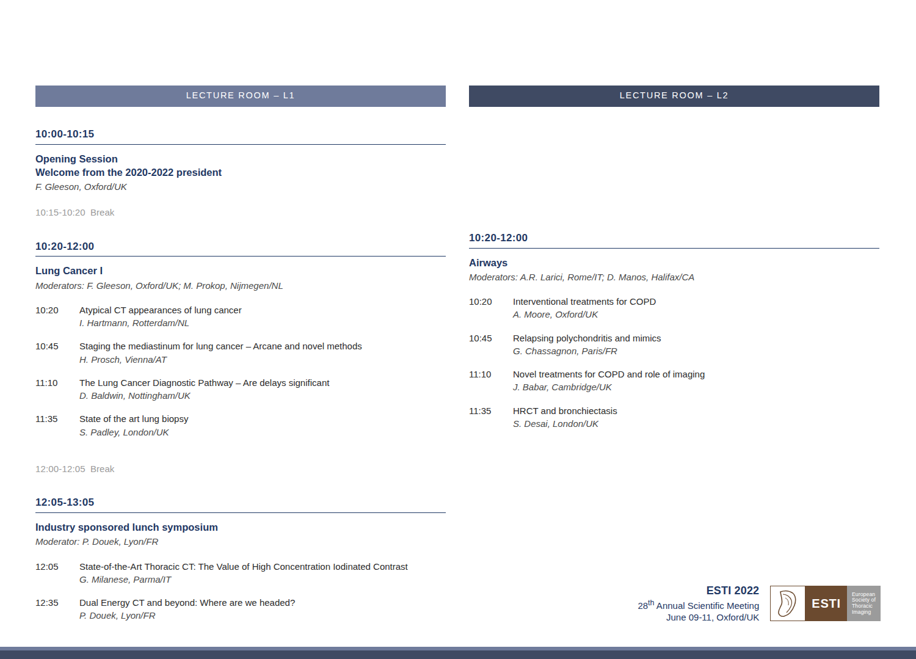Lecture Room – L1
10:00-10:15
Opening SessionWelcome from the 2020-2022 president
F. Gleeson, Oxford/UK
10:15-10:20 Break
10:20-12:00
Lung Cancer I
Moderators: F. Gleeson, Oxford/UK; M. Prokop, Nijmegen/NL
| 10:20 | Atypical CT appearances of lung cancer I. Hartmann, Rotterdam/NL |
| 10:45 | Staging the mediastinum for lung cancer – Arcane and novel methods H. Prosch, Vienna/AT |
| 11:10 | The Lung Cancer Diagnostic Pathway – Are delays significant D. Baldwin, Nottingham/UK |
| 11:35 | State of the art lung biopsy S. Padley, London/UK |
12:00-12:05 Break
12:05-13:05
Industry sponsored lunch symposium
Moderator: P. Douek, Lyon/FR
| 12:05 | State-of-the-Art Thoracic CT: The Value of High Concentration Iodinated Contrast G. Milanese, Parma/IT |
| 12:35 | Dual Energy CT and beyond: Where are we headed? P. Douek, Lyon/FR |
13:05-13:20 Break
Lecture Room – L2
10:20-12:00
Airways
Moderators: A.R. Larici, Rome/IT; D. Manos, Halifax/CA
| 10:20 | Interventional treatments for COPD A. Moore, Oxford/UK |
| 10:45 | Relapsing polychondritis and mimics G. Chassagnon, Paris/FR |
| 11:10 | Novel treatments for COPD and role of imaging J. Babar, Cambridge/UK |
| 11:35 | HRCT and bronchiectasis S. Desai, London/UK |
ESTI 2022
28th Annual Scientific Meeting
June 09-11, Oxford/UK
ESTI
European
Society of
Thoracic
Imaging